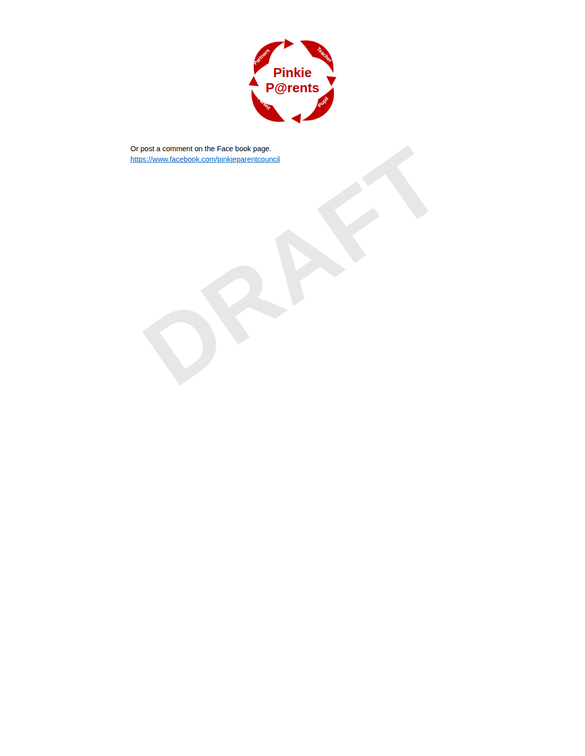DRAFT
Pinkie P@rents Partners Teacher Pupil Parent
Or post a comment on the Face book page.
https://www.facebook.com/pinkieparentcouncil